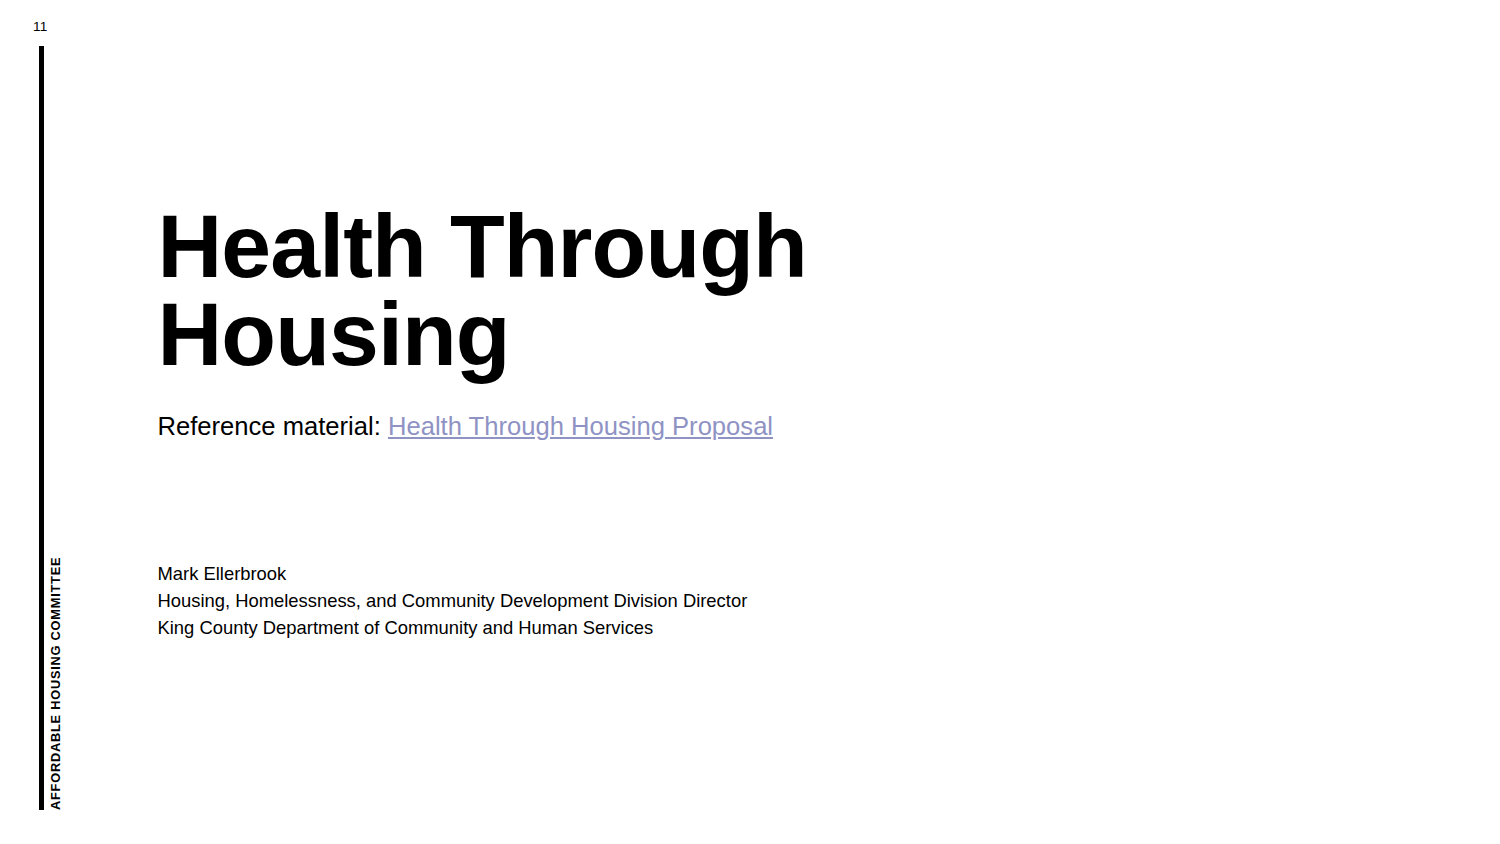11
Affordable Housing Committee
Health Through Housing
Reference material: Health Through Housing Proposal
Mark Ellerbrook Housing, Homelessness, and Community Development Division Director King County Department of Community and Human Services